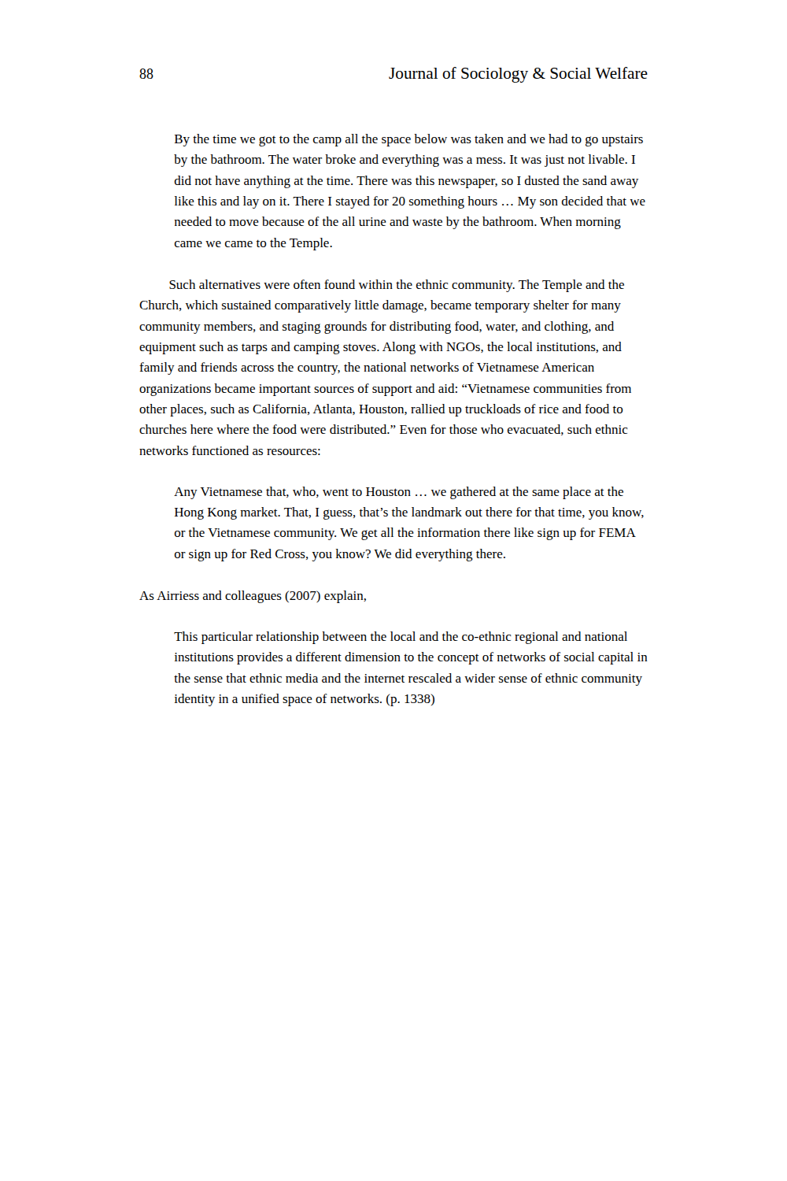88 Journal of Sociology & Social Welfare
By the time we got to the camp all the space below was taken and we had to go upstairs by the bathroom. The water broke and everything was a mess. It was just not livable. I did not have anything at the time. There was this newspaper, so I dusted the sand away like this and lay on it. There I stayed for 20 something hours … My son decided that we needed to move because of the all urine and waste by the bathroom. When morning came we came to the Temple.
Such alternatives were often found within the ethnic community. The Temple and the Church, which sustained comparatively little damage, became temporary shelter for many community members, and staging grounds for distributing food, water, and clothing, and equipment such as tarps and camping stoves. Along with NGOs, the local institutions, and family and friends across the country, the national networks of Vietnamese American organizations became important sources of support and aid: “Vietnamese communities from other places, such as California, Atlanta, Houston, rallied up truckloads of rice and food to churches here where the food were distributed.” Even for those who evacuated, such ethnic networks functioned as resources:
Any Vietnamese that, who, went to Houston … we gathered at the same place at the Hong Kong market. That, I guess, that’s the landmark out there for that time, you know, or the Vietnamese community. We get all the information there like sign up for FEMA or sign up for Red Cross, you know? We did everything there.
As Airriess and colleagues (2007) explain,
This particular relationship between the local and the co-ethnic regional and national institutions provides a different dimension to the concept of networks of social capital in the sense that ethnic media and the internet rescaled a wider sense of ethnic community identity in a unified space of networks. (p. 1338)